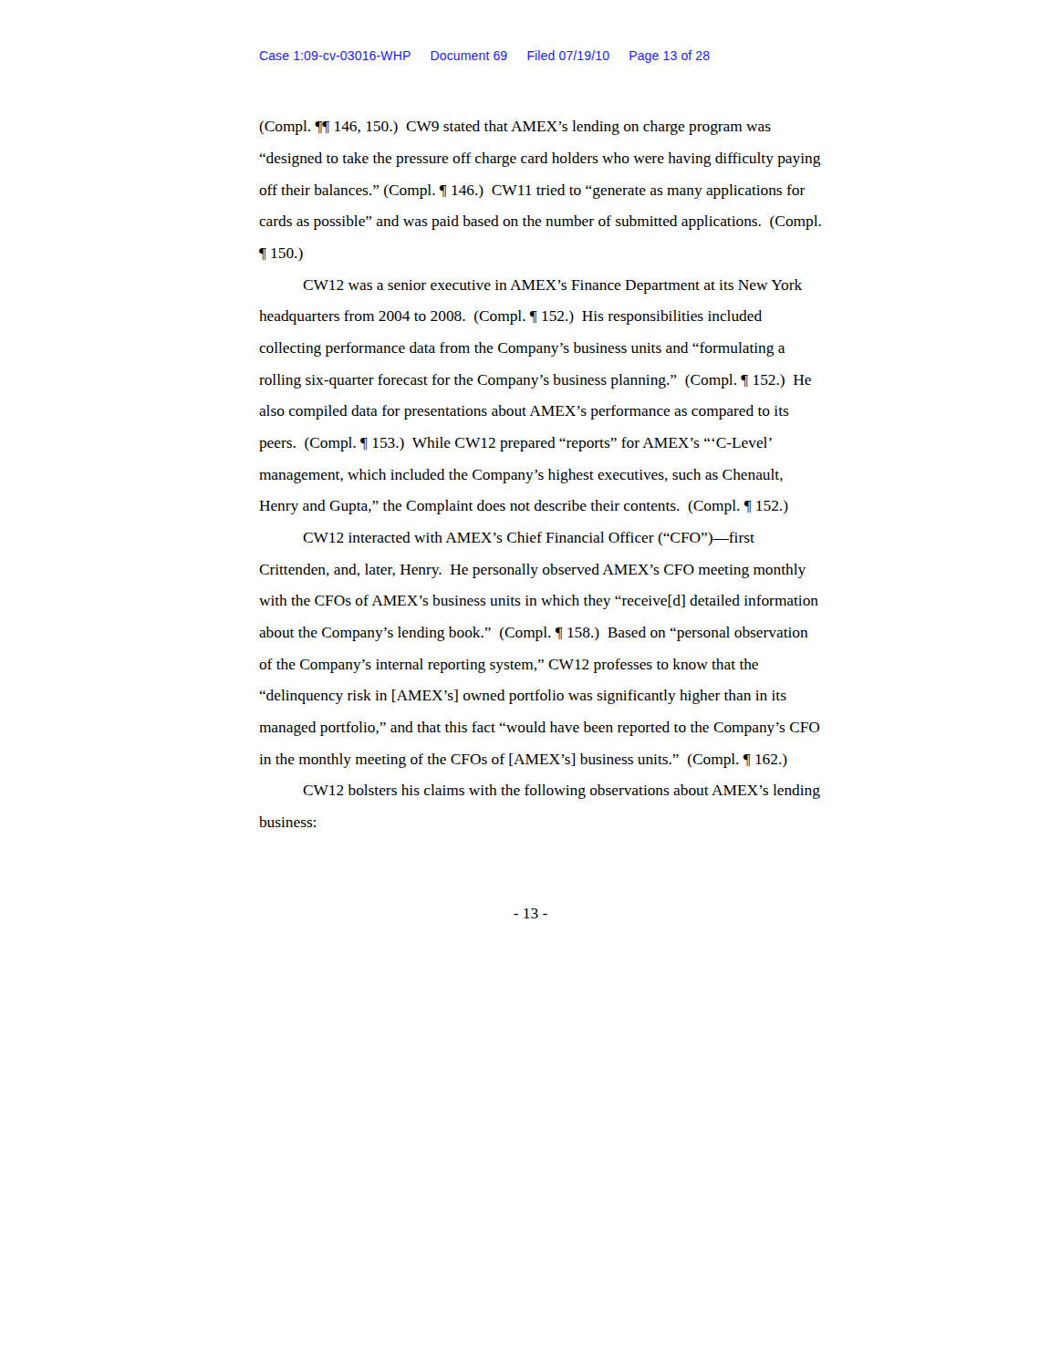Case 1:09-cv-03016-WHP Document 69 Filed 07/19/10 Page 13 of 28
(Compl. ¶¶ 146, 150.) CW9 stated that AMEX’s lending on charge program was “designed to take the pressure off charge card holders who were having difficulty paying off their balances.” (Compl. ¶ 146.) CW11 tried to “generate as many applications for cards as possible” and was paid based on the number of submitted applications. (Compl. ¶ 150.)
CW12 was a senior executive in AMEX’s Finance Department at its New York headquarters from 2004 to 2008. (Compl. ¶ 152.) His responsibilities included collecting performance data from the Company’s business units and “formulating a rolling six-quarter forecast for the Company’s business planning.” (Compl. ¶ 152.) He also compiled data for presentations about AMEX’s performance as compared to its peers. (Compl. ¶ 153.) While CW12 prepared “reports” for AMEX’s “‘C-Level’ management, which included the Company’s highest executives, such as Chenault, Henry and Gupta,” the Complaint does not describe their contents. (Compl. ¶ 152.)
CW12 interacted with AMEX’s Chief Financial Officer (“CFO”)—first Crittenden, and, later, Henry. He personally observed AMEX’s CFO meeting monthly with the CFOs of AMEX’s business units in which they “receive[d] detailed information about the Company’s lending book.” (Compl. ¶ 158.) Based on “personal observation of the Company’s internal reporting system,” CW12 professes to know that the “delinquency risk in [AMEX’s] owned portfolio was significantly higher than in its managed portfolio,” and that this fact “would have been reported to the Company’s CFO in the monthly meeting of the CFOs of [AMEX’s] business units.” (Compl. ¶ 162.)
CW12 bolsters his claims with the following observations about AMEX’s lending business:
- 13 -